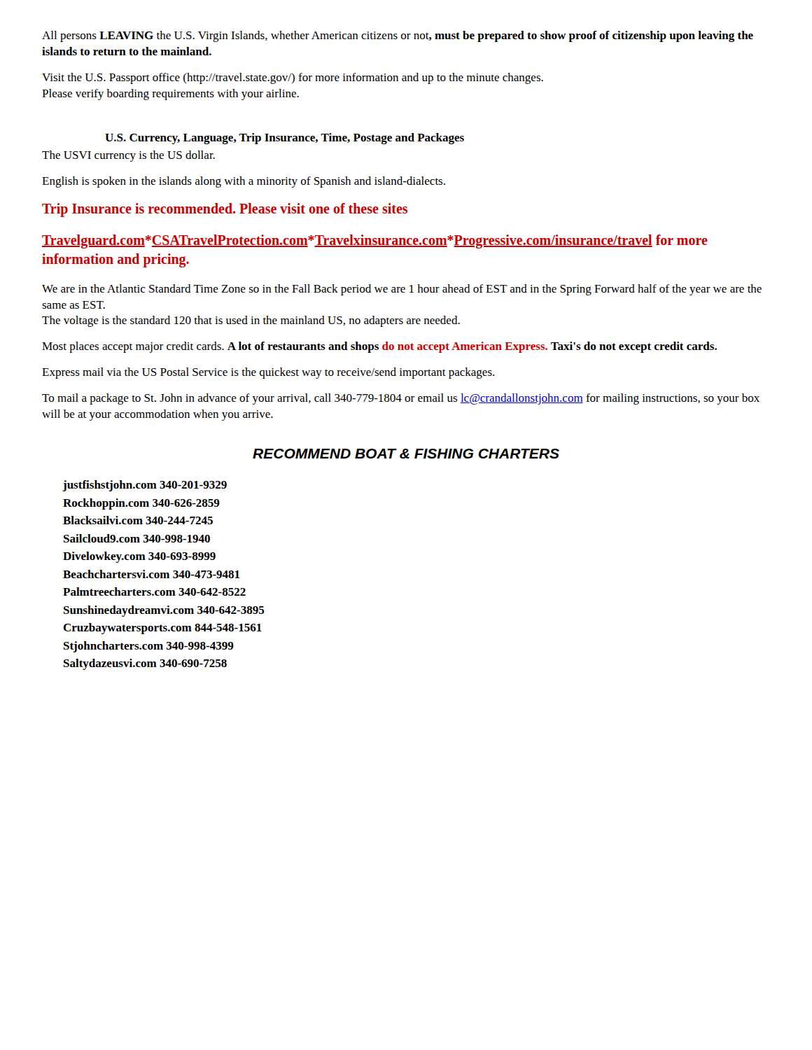All persons LEAVING the U.S. Virgin Islands, whether American citizens or not, must be prepared to show proof of citizenship upon leaving the islands to return to the mainland.
Visit the U.S. Passport office (http://travel.state.gov/) for more information and up to the minute changes.
Please verify boarding requirements with your airline.
U.S. Currency, Language, Trip Insurance, Time, Postage and Packages
The USVI currency is the US dollar.
English is spoken in the islands along with a minority of Spanish and island-dialects.
Trip Insurance is recommended. Please visit one of these sites
Travelguard.com*CSATravelProtection.com*Travelxinsurance.com*Progressive.com/insurance/travel for more information and pricing.
We are in the Atlantic Standard Time Zone so in the Fall Back period we are 1 hour ahead of EST and in the Spring Forward half of the year we are the same as EST.
The voltage is the standard 120 that is used in the mainland US, no adapters are needed.
Most places accept major credit cards. A lot of restaurants and shops do not accept American Express. Taxi's do not except credit cards.
Express mail via the US Postal Service is the quickest way to receive/send important packages.
To mail a package to St. John in advance of your arrival, call 340-779-1804 or email us lc@crandallonstjohn.com for mailing instructions, so your box will be at your accommodation when you arrive.
RECOMMEND BOAT & FISHING CHARTERS
justfishstjohn.com 340-201-9329
Rockhoppin.com 340-626-2859
Blacksailvi.com 340-244-7245
Sailcloud9.com 340-998-1940
Divelowkey.com 340-693-8999
Beachchartersvi.com 340-473-9481
Palmtreecharters.com 340-642-8522
Sunshinedaydreamvi.com 340-642-3895
Cruzbaywatersports.com 844-548-1561
Stjohncharters.com 340-998-4399
Saltydazeusvi.com 340-690-7258